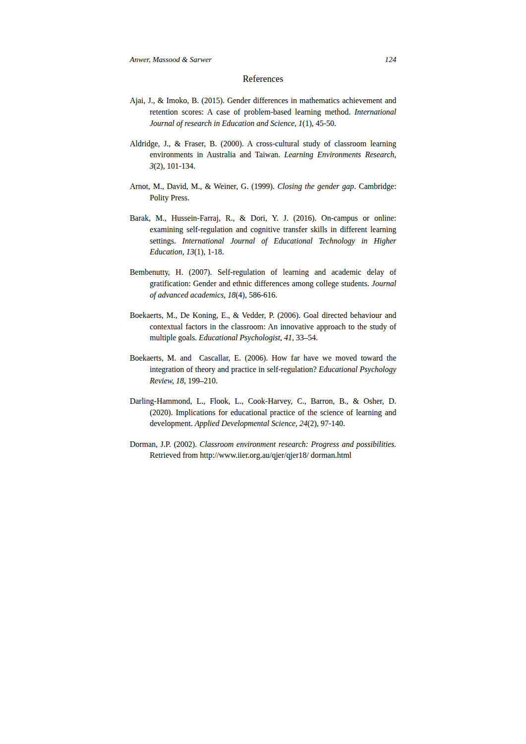Anwer, Massood & Sarwer 124
References
Ajai, J., & Imoko, B. (2015). Gender differences in mathematics achievement and retention scores: A case of problem-based learning method. International Journal of research in Education and Science, 1(1), 45-50.
Aldridge, J., & Fraser, B. (2000). A cross-cultural study of classroom learning environments in Australia and Taiwan. Learning Environments Research, 3(2), 101-134.
Arnot, M., David, M., & Weiner, G. (1999). Closing the gender gap. Cambridge: Polity Press.
Barak, M., Hussein-Farraj, R., & Dori, Y. J. (2016). On-campus or online: examining self-regulation and cognitive transfer skills in different learning settings. International Journal of Educational Technology in Higher Education, 13(1), 1-18.
Bembenutty, H. (2007). Self-regulation of learning and academic delay of gratification: Gender and ethnic differences among college students. Journal of advanced academics, 18(4), 586-616.
Boekaerts, M., De Koning, E., & Vedder, P. (2006). Goal directed behaviour and contextual factors in the classroom: An innovative approach to the study of multiple goals. Educational Psychologist, 41, 33–54.
Boekaerts, M. and Cascallar, E. (2006). How far have we moved toward the integration of theory and practice in self-regulation? Educational Psychology Review, 18, 199–210.
Darling-Hammond, L., Flook, L., Cook-Harvey, C., Barron, B., & Osher, D. (2020). Implications for educational practice of the science of learning and development. Applied Developmental Science, 24(2), 97-140.
Dorman, J.P. (2002). Classroom environment research: Progress and possibilities. Retrieved from http://www.iier.org.au/qjer/qjer18/ dorman.html